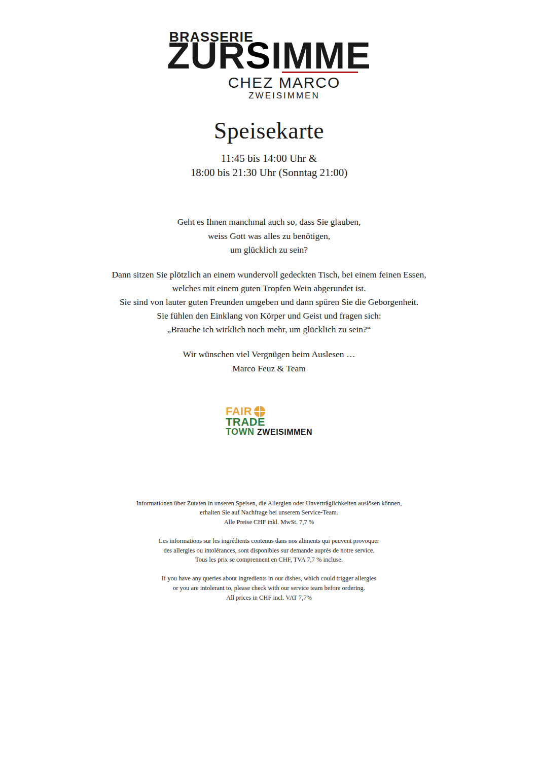Brasserie
ZurSimme
Chez Marco
Zweisimmen
Speisekarte
11:45 bis 14:00 Uhr &
18:00 bis 21:30 Uhr (Sonntag 21:00)
Geht es Ihnen manchmal auch so, dass Sie glauben,
weiss Gott was alles zu benötigen,
um glücklich zu sein?
Dann sitzen Sie plötzlich an einem wundervoll gedeckten Tisch, bei einem feinen Essen,
welches mit einem guten Tropfen Wein abgerundet ist.
Sie sind von lauter guten Freunden umgeben und dann spüren Sie die Geborgenheit.
Sie fühlen den Einklang von Körper und Geist und fragen sich:
„Brauche ich wirklich noch mehr, um glücklich zu sein?“
Wir wünschen viel Vergnügen beim Auslesen …
Marco Feuz & Team
FAIR
TRADE
TOWN ZWEISIMMEN
Informationen über Zutaten in unseren Speisen, die Allergien oder Unverträglichkeiten auslösen können,
erhalten Sie auf Nachfrage bei unserem Service-Team.
Alle Preise CHF inkl. MwSt. 7,7 %
Les informations sur les ingrédients contenus dans nos aliments qui peuvent provoquer
des allergies ou intolérances, sont disponibles sur demande auprès de notre service.
Tous les prix se comprennent en CHF, TVA 7,7 % incluse.
If you have any queries about ingredients in our dishes, which could trigger allergies
or you are intolerant to, please check with our service team before ordering.
All prices in CHF incl. VAT 7,7%